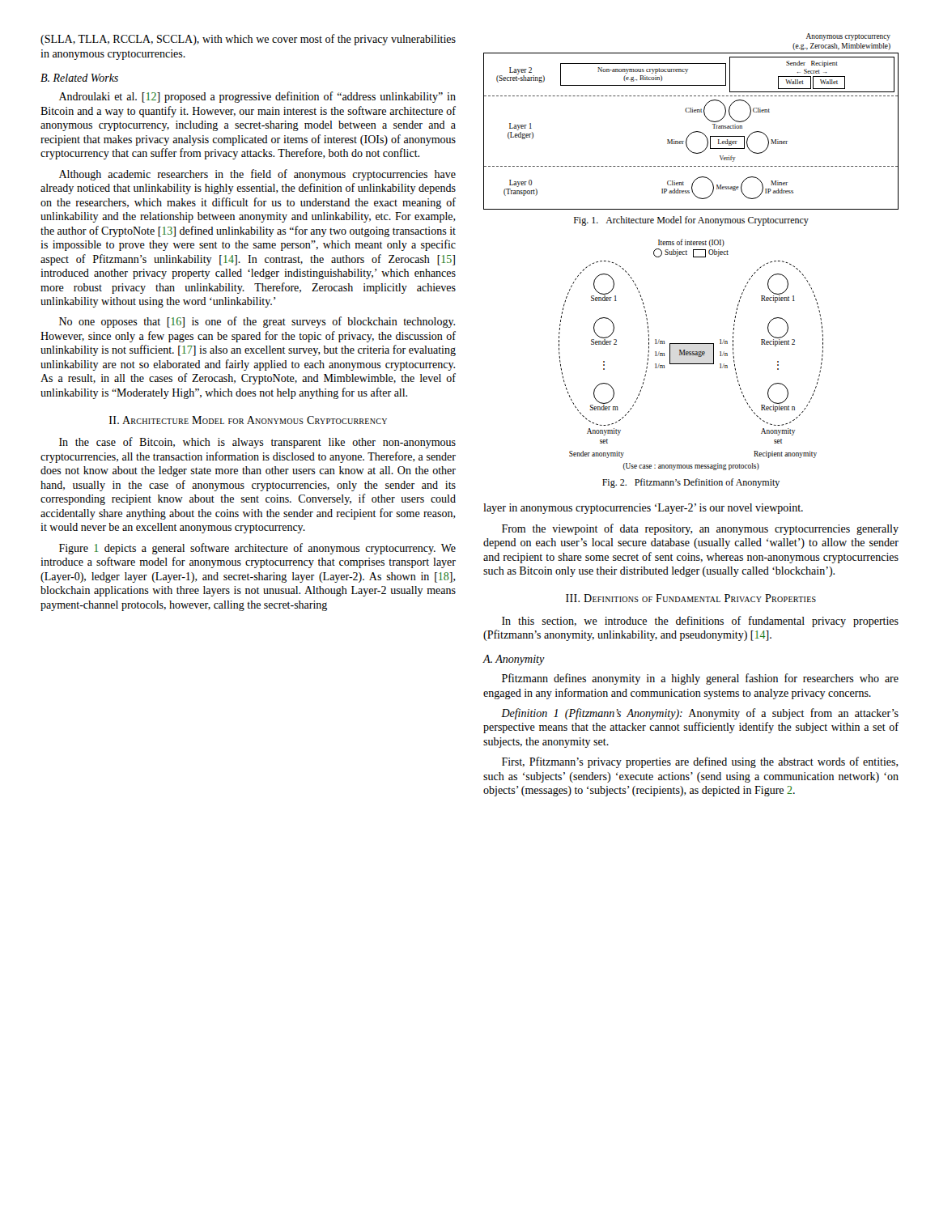(SLLA, TLLA, RCCLA, SCCLA), with which we cover most of the privacy vulnerabilities in anonymous cryptocurrencies.
B. Related Works
Androulaki et al. [12] proposed a progressive definition of “address unlinkability” in Bitcoin and a way to quantify it. However, our main interest is the software architecture of anonymous cryptocurrency, including a secret-sharing model between a sender and a recipient that makes privacy analysis complicated or items of interest (IOIs) of anonymous cryptocurrency that can suffer from privacy attacks. Therefore, both do not conflict.
Although academic researchers in the field of anonymous cryptocurrencies have already noticed that unlinkability is highly essential, the definition of unlinkability depends on the researchers, which makes it difficult for us to understand the exact meaning of unlinkability and the relationship between anonymity and unlinkability, etc. For example, the author of CryptoNote [13] defined unlinkability as “for any two outgoing transactions it is impossible to prove they were sent to the same person”, which meant only a specific aspect of Pfitzmann’s unlinkability [14]. In contrast, the authors of Zerocash [15] introduced another privacy property called ‘ledger indistinguishability,’ which enhances more robust privacy than unlinkability. Therefore, Zerocash implicitly achieves unlinkability without using the word ‘unlinkability.’
No one opposes that [16] is one of the great surveys of blockchain technology. However, since only a few pages can be spared for the topic of privacy, the discussion of unlinkability is not sufficient. [17] is also an excellent survey, but the criteria for evaluating unlinkability are not so elaborated and fairly applied to each anonymous cryptocurrency. As a result, in all the cases of Zerocash, CryptoNote, and Mimblewimble, the level of unlinkability is “Moderately High”, which does not help anything for us after all.
II. Architecture Model for Anonymous Cryptocurrency
In the case of Bitcoin, which is always transparent like other non-anonymous cryptocurrencies, all the transaction information is disclosed to anyone. Therefore, a sender does not know about the ledger state more than other users can know at all. On the other hand, usually in the case of anonymous cryptocurrencies, only the sender and its corresponding recipient know about the sent coins. Conversely, if other users could accidentally share anything about the coins with the sender and recipient for some reason, it would never be an excellent anonymous cryptocurrency.
Figure 1 depicts a general software architecture of anonymous cryptocurrency. We introduce a software model for anonymous cryptocurrency that comprises transport layer (Layer-0), ledger layer (Layer-1), and secret-sharing layer (Layer-2). As shown in [18], blockchain applications with three layers is not unusual. Although Layer-2 usually means payment-channel protocols, however, calling the secret-sharing
Anonymous cryptocurrency
(e.g., Zerocash, Mimblewimble)
Layer 2
(Secret-sharing)
Non-anonymous cryptocurrency
(e.g., Bitcoin)
Sender Recipient
← Secret →
Wallet Wallet
Layer 1
(Ledger)
Client Client
Transaction
Miner Ledger Miner
Verify
Layer 0
(Transport)
Client
IP address Message Miner
IP address
Fig. 1. Architecture Model for Anonymous Cryptocurrency
Items of interest (IOI)
Subject Object
Sender 1
Sender 2
⋮
Sender m
Anonymity
set
1/m
1/m
1/m
Message
1/n
1/n
1/n
Recipient 1
Recipient 2
⋮
Recipient n
Anonymity
set
Sender anonymity Recipient anonymity
(Use case : anonymous messaging protocols)
Fig. 2. Pfitzmann’s Definition of Anonymity
layer in anonymous cryptocurrencies ‘Layer-2’ is our novel viewpoint.
From the viewpoint of data repository, an anonymous cryptocurrencies generally depend on each user’s local secure database (usually called ‘wallet’) to allow the sender and recipient to share some secret of sent coins, whereas non-anonymous cryptocurrencies such as Bitcoin only use their distributed ledger (usually called ‘blockchain’).
III. Definitions of Fundamental Privacy Properties
In this section, we introduce the definitions of fundamental privacy properties (Pfitzmann’s anonymity, unlinkability, and pseudonymity) [14].
A. Anonymity
Pfitzmann defines anonymity in a highly general fashion for researchers who are engaged in any information and communication systems to analyze privacy concerns.
Definition 1 (Pfitzmann’s Anonymity): Anonymity of a subject from an attacker’s perspective means that the attacker cannot sufficiently identify the subject within a set of subjects, the anonymity set.
First, Pfitzmann’s privacy properties are defined using the abstract words of entities, such as ‘subjects’ (senders) ‘execute actions’ (send using a communication network) ‘on objects’ (messages) to ‘subjects’ (recipients), as depicted in Figure 2.